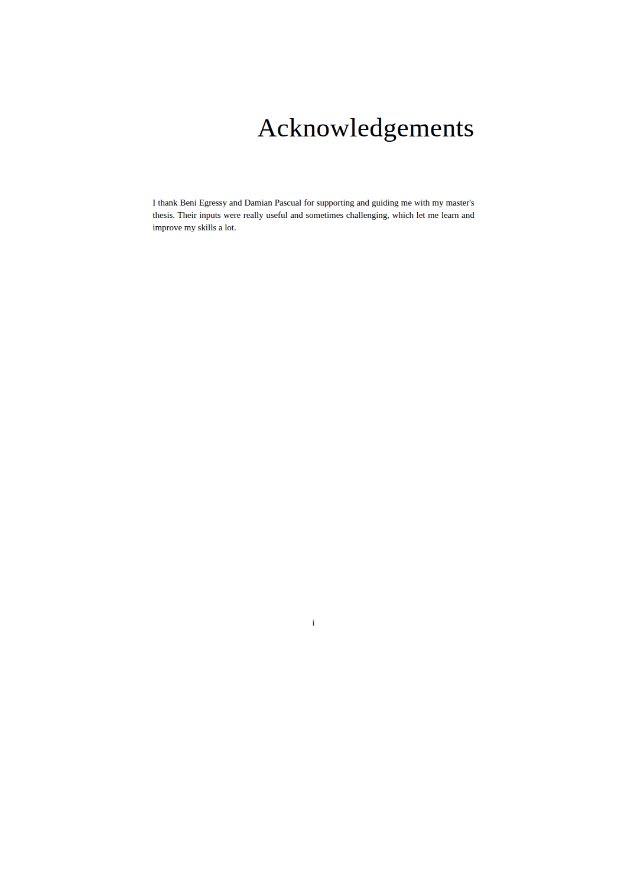Acknowledgements
I thank Beni Egressy and Damian Pascual for supporting and guiding me with my master's thesis. Their inputs were really useful and sometimes challenging, which let me learn and improve my skills a lot.
i